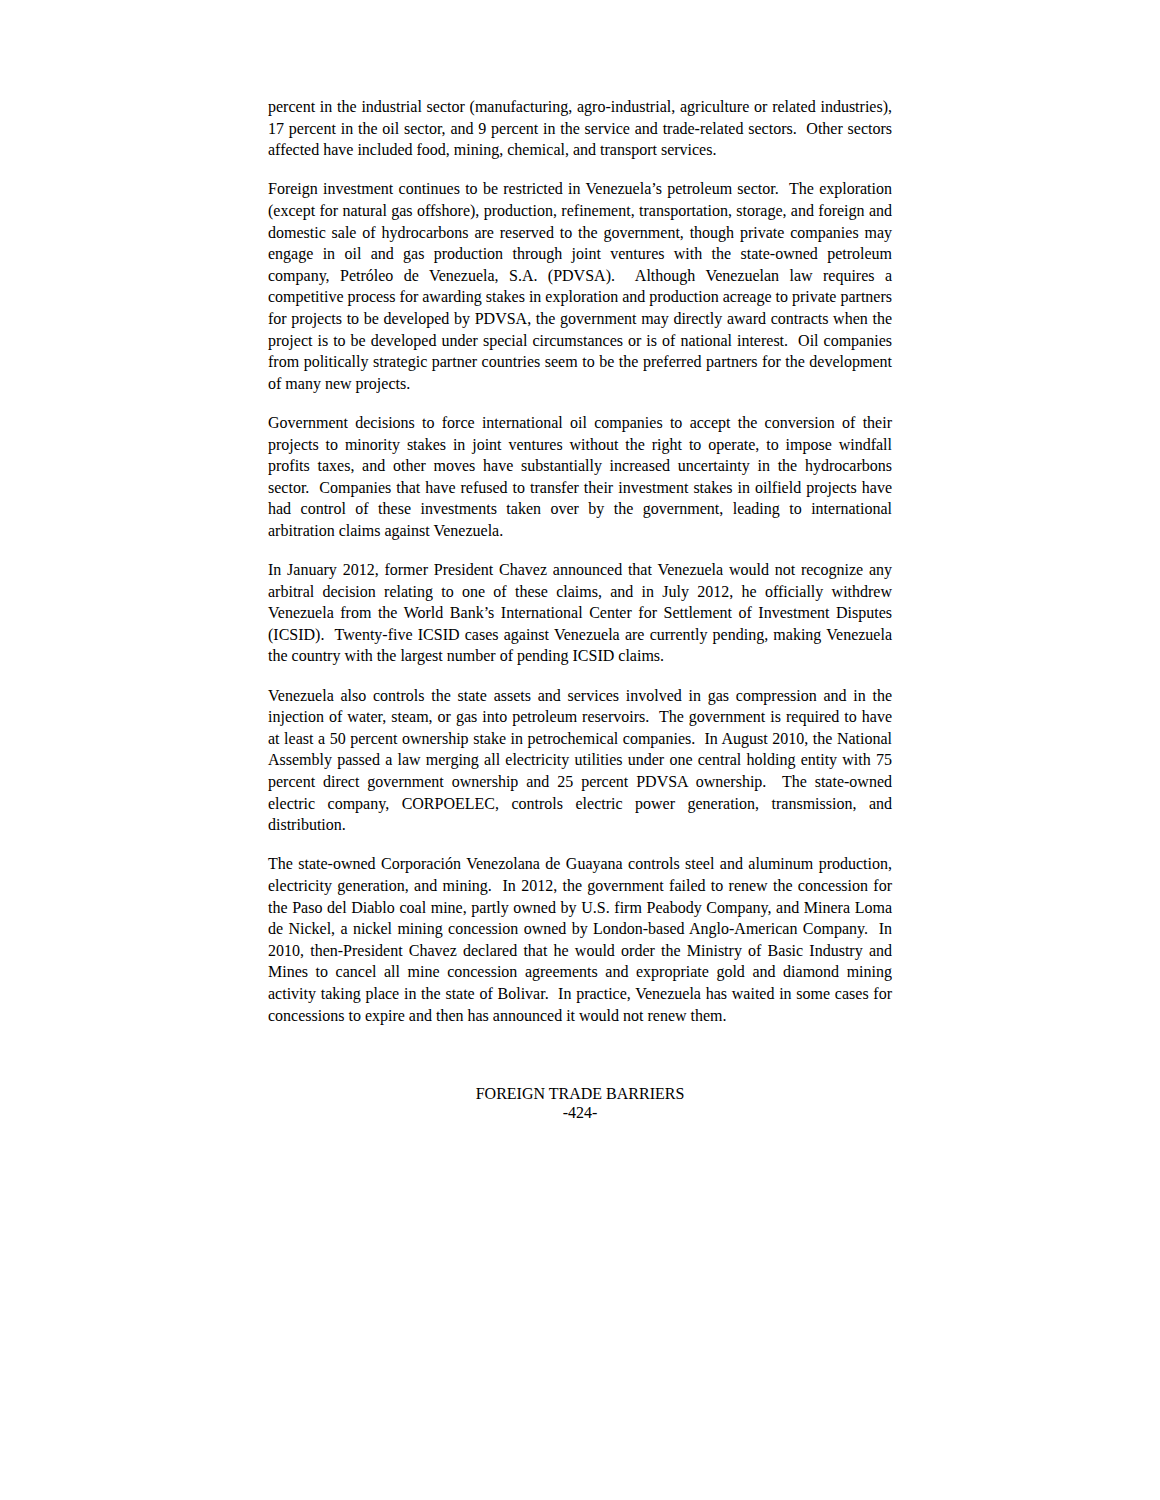percent in the industrial sector (manufacturing, agro-industrial, agriculture or related industries), 17 percent in the oil sector, and 9 percent in the service and trade-related sectors. Other sectors affected have included food, mining, chemical, and transport services.
Foreign investment continues to be restricted in Venezuela’s petroleum sector. The exploration (except for natural gas offshore), production, refinement, transportation, storage, and foreign and domestic sale of hydrocarbons are reserved to the government, though private companies may engage in oil and gas production through joint ventures with the state-owned petroleum company, Petróleo de Venezuela, S.A. (PDVSA). Although Venezuelan law requires a competitive process for awarding stakes in exploration and production acreage to private partners for projects to be developed by PDVSA, the government may directly award contracts when the project is to be developed under special circumstances or is of national interest. Oil companies from politically strategic partner countries seem to be the preferred partners for the development of many new projects.
Government decisions to force international oil companies to accept the conversion of their projects to minority stakes in joint ventures without the right to operate, to impose windfall profits taxes, and other moves have substantially increased uncertainty in the hydrocarbons sector. Companies that have refused to transfer their investment stakes in oilfield projects have had control of these investments taken over by the government, leading to international arbitration claims against Venezuela.
In January 2012, former President Chavez announced that Venezuela would not recognize any arbitral decision relating to one of these claims, and in July 2012, he officially withdrew Venezuela from the World Bank’s International Center for Settlement of Investment Disputes (ICSID). Twenty-five ICSID cases against Venezuela are currently pending, making Venezuela the country with the largest number of pending ICSID claims.
Venezuela also controls the state assets and services involved in gas compression and in the injection of water, steam, or gas into petroleum reservoirs. The government is required to have at least a 50 percent ownership stake in petrochemical companies. In August 2010, the National Assembly passed a law merging all electricity utilities under one central holding entity with 75 percent direct government ownership and 25 percent PDVSA ownership. The state-owned electric company, CORPOELEC, controls electric power generation, transmission, and distribution.
The state-owned Corporación Venezolana de Guayana controls steel and aluminum production, electricity generation, and mining. In 2012, the government failed to renew the concession for the Paso del Diablo coal mine, partly owned by U.S. firm Peabody Company, and Minera Loma de Nickel, a nickel mining concession owned by London-based Anglo-American Company. In 2010, then-President Chavez declared that he would order the Ministry of Basic Industry and Mines to cancel all mine concession agreements and expropriate gold and diamond mining activity taking place in the state of Bolivar. In practice, Venezuela has waited in some cases for concessions to expire and then has announced it would not renew them.
FOREIGN TRADE BARRIERS -424-